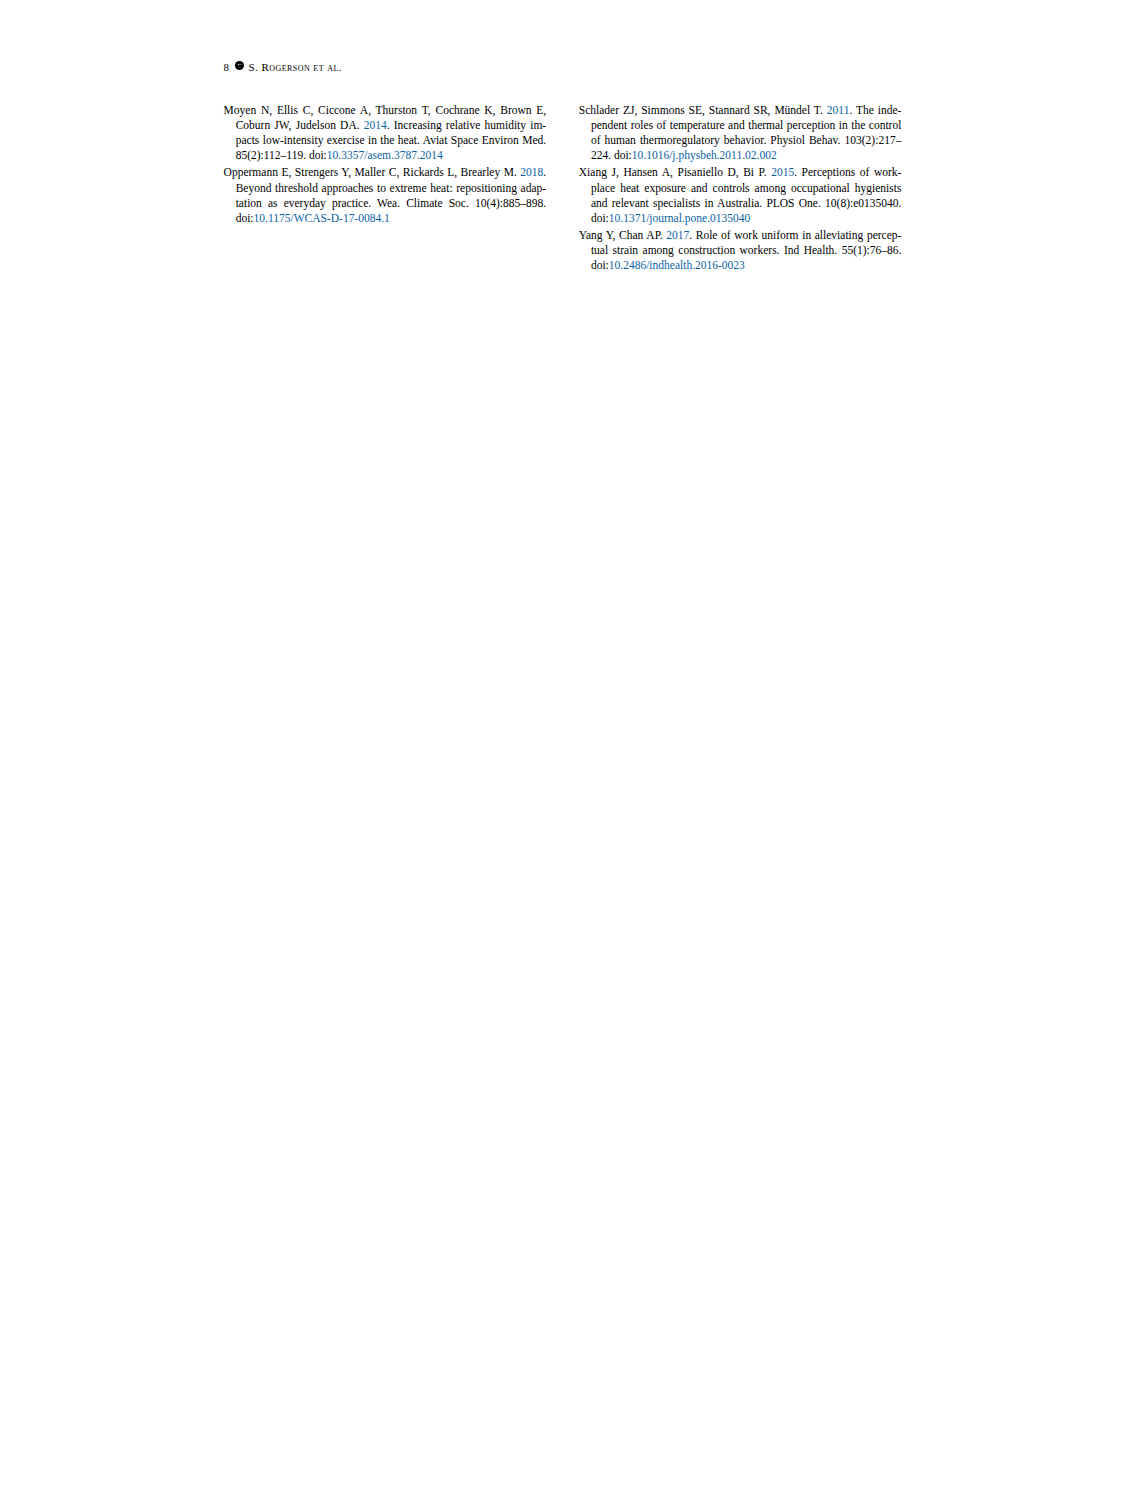8 S. Rogerson et al.
Moyen N, Ellis C, Ciccone A, Thurston T, Cochrane K, Brown E, Coburn JW, Judelson DA. 2014. Increasing relative humidity impacts low-intensity exercise in the heat. Aviat Space Environ Med. 85(2):112–119. doi:10.3357/asem.3787.2014
Oppermann E, Strengers Y, Maller C, Rickards L, Brearley M. 2018. Beyond threshold approaches to extreme heat: repositioning adaptation as everyday practice. Wea. Climate Soc. 10(4):885–898. doi:10.1175/WCAS-D-17-0084.1
Schlader ZJ, Simmons SE, Stannard SR, Mündel T. 2011. The independent roles of temperature and thermal perception in the control of human thermoregulatory behavior. Physiol Behav. 103(2):217–224. doi:10.1016/j.physbeh.2011.02.002
Xiang J, Hansen A, Pisaniello D, Bi P. 2015. Perceptions of workplace heat exposure and controls among occupational hygienists and relevant specialists in Australia. PLOS One. 10(8):e0135040. doi:10.1371/journal.pone.0135040
Yang Y, Chan AP. 2017. Role of work uniform in alleviating perceptual strain among construction workers. Ind Health. 55(1):76–86. doi:10.2486/indhealth.2016-0023